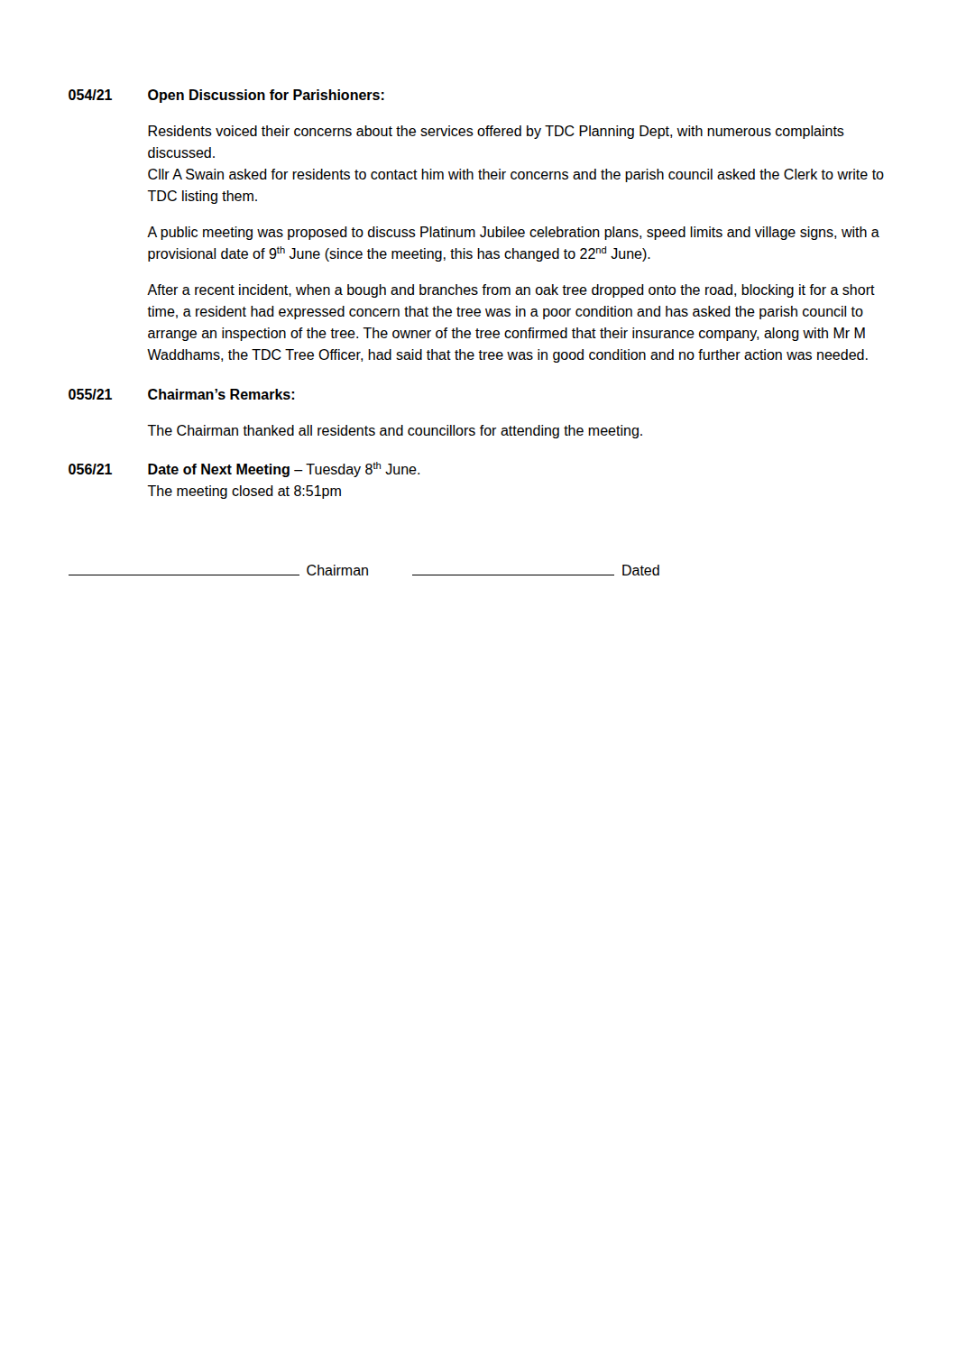054/21
Open Discussion for Parishioners:
Residents voiced their concerns about the services offered by TDC Planning Dept, with numerous complaints discussed.
Cllr A Swain asked for residents to contact him with their concerns and the parish council asked the Clerk to write to TDC listing them.
A public meeting was proposed to discuss Platinum Jubilee celebration plans, speed limits and village signs, with a provisional date of 9th June (since the meeting, this has changed to 22nd June).
After a recent incident, when a bough and branches from an oak tree dropped onto the road, blocking it for a short time, a resident had expressed concern that the tree was in a poor condition and has asked the parish council to arrange an inspection of the tree. The owner of the tree confirmed that their insurance company, along with Mr M Waddhams, the TDC Tree Officer, had said that the tree was in good condition and no further action was needed.
055/21
Chairman’s Remarks:
The Chairman thanked all residents and councillors for attending the meeting.
056/21
Date of Next Meeting – Tuesday 8th June.
The meeting closed at 8:51pm
Chairman
Dated